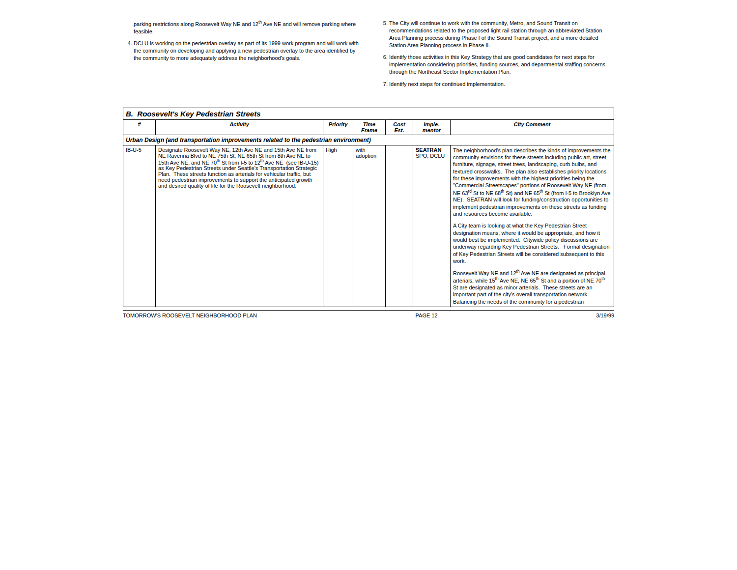parking restrictions along Roosevelt Way NE and 12th Ave NE and will remove parking where feasible.
DCLU is working on the pedestrian overlay as part of its 1999 work program and will work with the community on developing and applying a new pedestrian overlay to the area identified by the community to more adequately address the neighborhood's goals.
The City will continue to work with the community, Metro, and Sound Transit on recommendations related to the proposed light rail station through an abbreviated Station Area Planning process during Phase I of the Sound Transit project, and a more detailed Station Area Planning process in Phase II.
Identify those activities in this Key Strategy that are good candidates for next steps for implementation considering priorities, funding sources, and departmental staffing concerns through the Northeast Sector Implementation Plan.
Identify next steps for continued implementation.
| B. Roosevelt's Key Pedestrian Streets |
| # | Activity | Priority | Time Frame | Cost Est. | Imple- mentor | City Comment |
| Urban Design (and transportation improvements related to the pedestrian environment) |
| IB-U-5 | Designate Roosevelt Way NE, 12th Ave NE and 15th Ave NE from NE Ravenna Blvd to NE 75th St, NE 65th St from 8th Ave NE to 15th Ave NE, and NE 70 th St from I-5 to 12 th Ave NE (see IB-U-15) as Key Pedestrian Streets under Seattle's Transportation Strategic Plan. These streets function as arterials for vehicular traffic, but need pedestrian improvements to support the anticipated growth and desired quality of life for the Roosevelt neighborhood. | High | with adoption | | SEATRAN SPO, DCLU | The neighborhood's plan describes the kinds of improvements the community envisions for these streets including public art, street furniture, signage, street trees, landscaping, curb bulbs, and textured crosswalks. The plan also establishes priority locations for these improvements with the highest priorities being the "Commercial Streetscapes" portions of Roosevelt Way NE (from NE 63 rd St to NE 68 th St) and NE 65 th St (from I-5 to Brooklyn Ave NE). SEATRAN will look for funding/construction opportunities to implement pedestrian improvements on these streets as funding and resources become available. A City team is looking at what the Key Pedestrian Street designation means, where it would be appropriate, and how it would best be implemented. Citywide policy discussions are underway regarding Key Pedestrian Streets. Formal designation of Key Pedestrian Streets will be considered subsequent to this work. Roosevelt Way NE and 12 th Ave NE are designated as principal arterials, while 15 th Ave NE, NE 65 th St and a portion of NE 70 th St are designated as minor arterials. These streets are an important part of the city's overall transportation network. Balancing the needs of the community for a pedestrian |
Tomorrow's Roosevelt Neighborhood Plan
PAGE 12
3/19/99